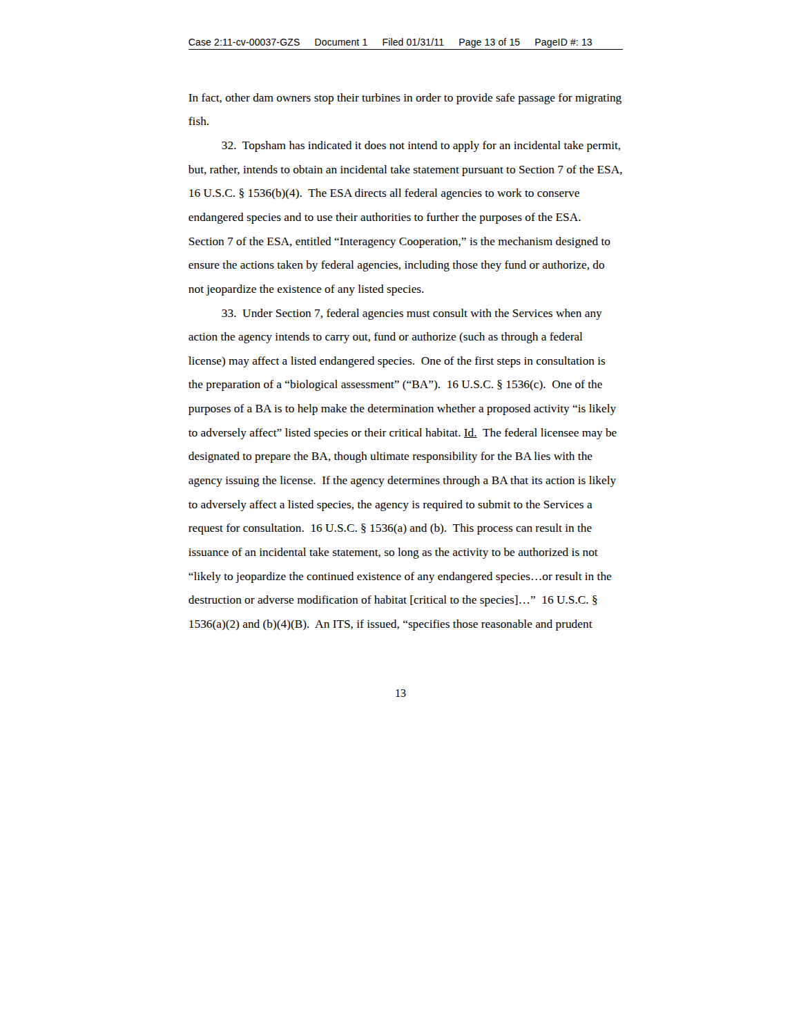Case 2:11-cv-00037-GZS Document 1 Filed 01/31/11 Page 13 of 15 PageID #: 13
In fact, other dam owners stop their turbines in order to provide safe passage for migrating fish.
32. Topsham has indicated it does not intend to apply for an incidental take permit, but, rather, intends to obtain an incidental take statement pursuant to Section 7 of the ESA, 16 U.S.C. § 1536(b)(4). The ESA directs all federal agencies to work to conserve endangered species and to use their authorities to further the purposes of the ESA. Section 7 of the ESA, entitled “Interagency Cooperation,” is the mechanism designed to ensure the actions taken by federal agencies, including those they fund or authorize, do not jeopardize the existence of any listed species.
33. Under Section 7, federal agencies must consult with the Services when any action the agency intends to carry out, fund or authorize (such as through a federal license) may affect a listed endangered species. One of the first steps in consultation is the preparation of a “biological assessment” (“BA”). 16 U.S.C. § 1536(c). One of the purposes of a BA is to help make the determination whether a proposed activity “is likely to adversely affect” listed species or their critical habitat. Id. The federal licensee may be designated to prepare the BA, though ultimate responsibility for the BA lies with the agency issuing the license. If the agency determines through a BA that its action is likely to adversely affect a listed species, the agency is required to submit to the Services a request for consultation. 16 U.S.C. § 1536(a) and (b). This process can result in the issuance of an incidental take statement, so long as the activity to be authorized is not “likely to jeopardize the continued existence of any endangered species…or result in the destruction or adverse modification of habitat [critical to the species]…” 16 U.S.C. § 1536(a)(2) and (b)(4)(B). An ITS, if issued, “specifies those reasonable and prudent
13